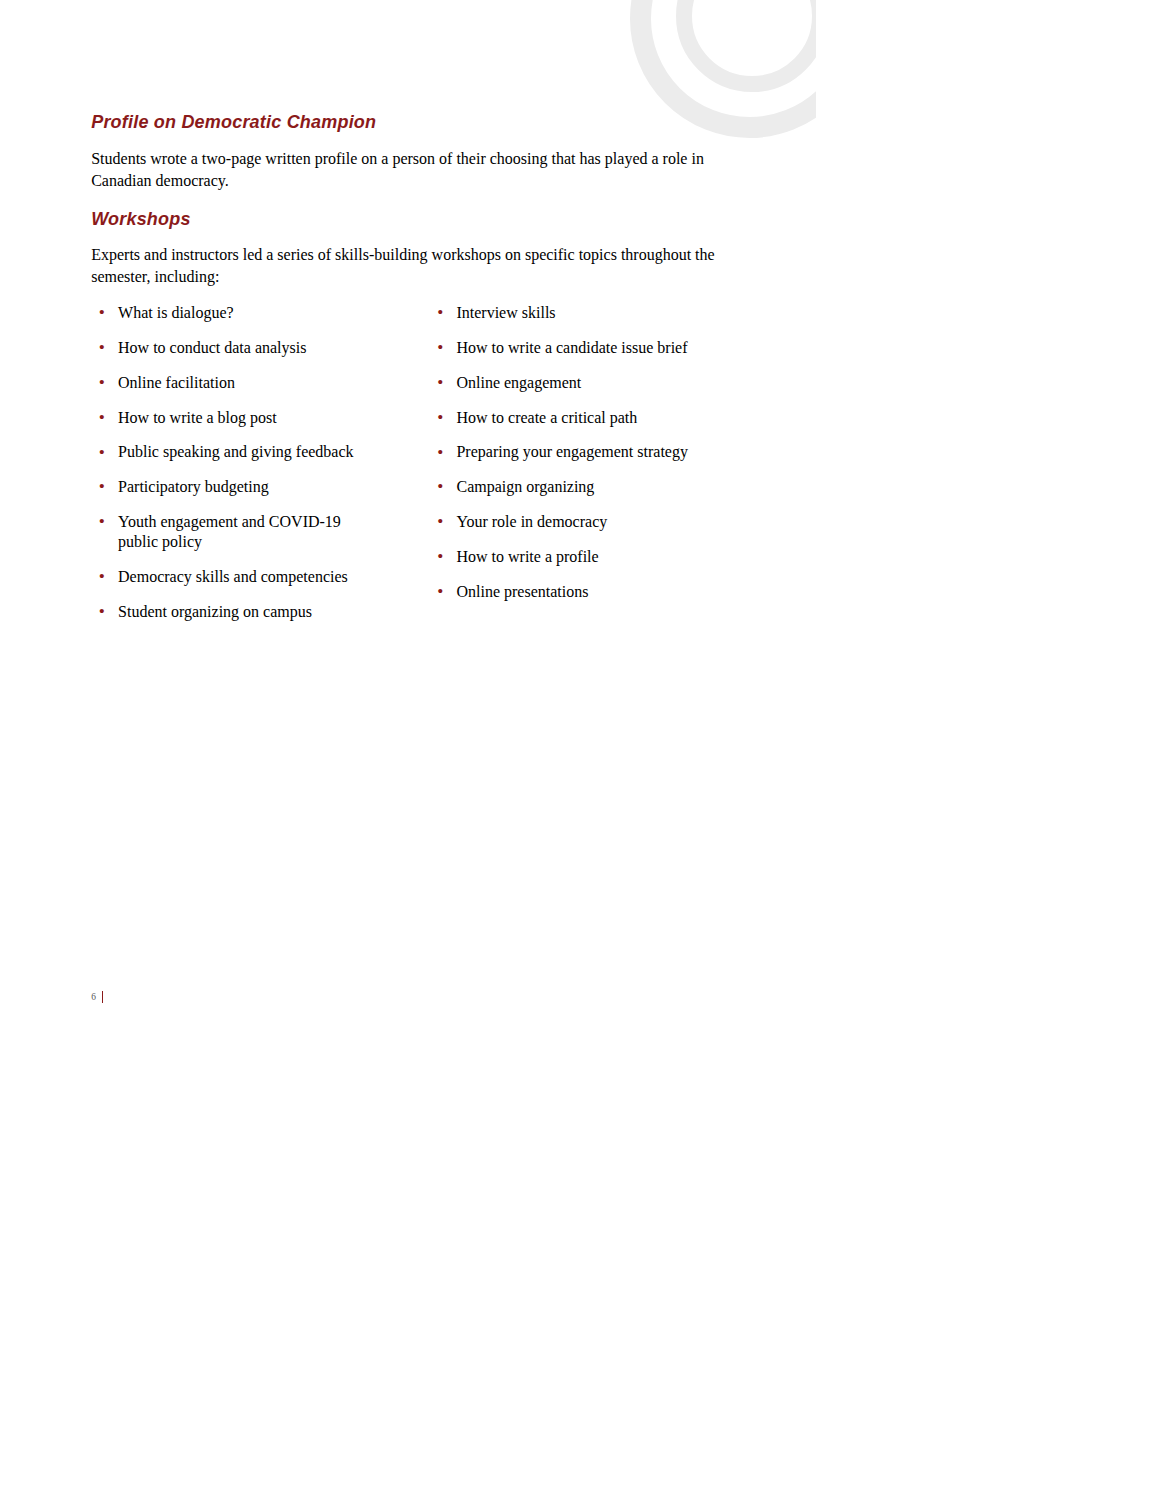Profile on Democratic Champion
Students wrote a two-page written profile on a person of their choosing that has played a role in Canadian democracy.
Workshops
Experts and instructors led a series of skills-building workshops on specific topics throughout the semester, including:
What is dialogue?
How to conduct data analysis
Online facilitation
How to write a blog post
Public speaking and giving feedback
Participatory budgeting
Youth engagement and COVID-19 public policy
Democracy skills and competencies
Student organizing on campus
Interview skills
How to write a candidate issue brief
Online engagement
How to create a critical path
Preparing your engagement strategy
Campaign organizing
Your role in democracy
How to write a profile
Online presentations
6